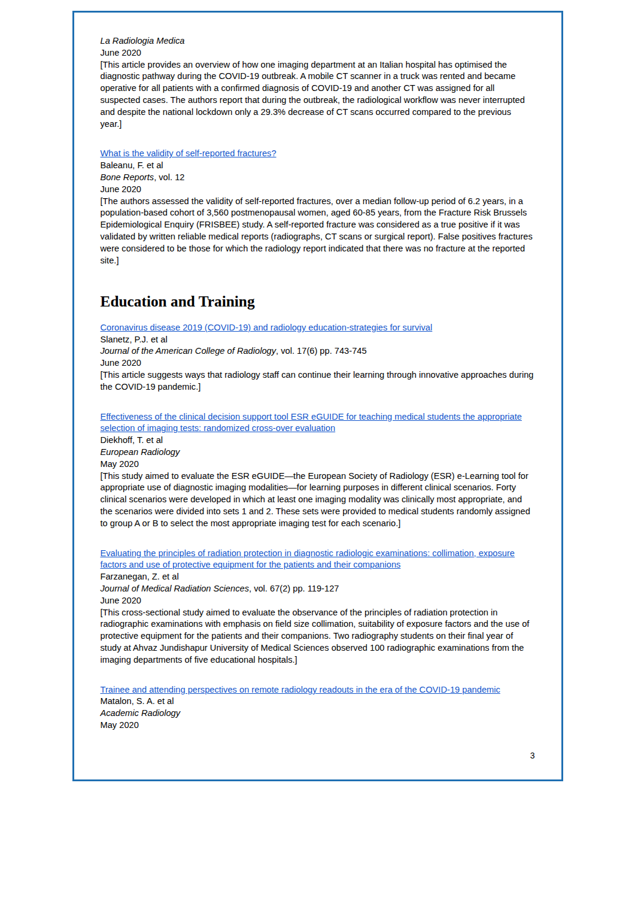La Radiologia Medica
June 2020
[This article provides an overview of how one imaging department at an Italian hospital has optimised the diagnostic pathway during the COVID-19 outbreak. A mobile CT scanner in a truck was rented and became operative for all patients with a confirmed diagnosis of COVID-19 and another CT was assigned for all suspected cases. The authors report that during the outbreak, the radiological workflow was never interrupted and despite the national lockdown only a 29.3% decrease of CT scans occurred compared to the previous year.]
What is the validity of self-reported fractures?
Baleanu, F. et al
Bone Reports, vol. 12
June 2020
[The authors assessed the validity of self-reported fractures, over a median follow-up period of 6.2 years, in a population-based cohort of 3,560 postmenopausal women, aged 60-85 years, from the Fracture Risk Brussels Epidemiological Enquiry (FRISBEE) study. A self-reported fracture was considered as a true positive if it was validated by written reliable medical reports (radiographs, CT scans or surgical report). False positives fractures were considered to be those for which the radiology report indicated that there was no fracture at the reported site.]
Education and Training
Coronavirus disease 2019 (COVID-19) and radiology education-strategies for survival
Slanetz, P.J. et al
Journal of the American College of Radiology, vol. 17(6) pp. 743-745
June 2020
[This article suggests ways that radiology staff can continue their learning through innovative approaches during the COVID-19 pandemic.]
Effectiveness of the clinical decision support tool ESR eGUIDE for teaching medical students the appropriate selection of imaging tests: randomized cross-over evaluation
Diekhoff, T. et al
European Radiology
May 2020
[This study aimed to evaluate the ESR eGUIDE—the European Society of Radiology (ESR) e-Learning tool for appropriate use of diagnostic imaging modalities—for learning purposes in different clinical scenarios. Forty clinical scenarios were developed in which at least one imaging modality was clinically most appropriate, and the scenarios were divided into sets 1 and 2. These sets were provided to medical students randomly assigned to group A or B to select the most appropriate imaging test for each scenario.]
Evaluating the principles of radiation protection in diagnostic radiologic examinations: collimation, exposure factors and use of protective equipment for the patients and their companions
Farzanegan, Z. et al
Journal of Medical Radiation Sciences, vol. 67(2) pp. 119-127
June 2020
[This cross-sectional study aimed to evaluate the observance of the principles of radiation protection in radiographic examinations with emphasis on field size collimation, suitability of exposure factors and the use of protective equipment for the patients and their companions. Two radiography students on their final year of study at Ahvaz Jundishapur University of Medical Sciences observed 100 radiographic examinations from the imaging departments of five educational hospitals.]
Trainee and attending perspectives on remote radiology readouts in the era of the COVID-19 pandemic
Matalon, S. A. et al
Academic Radiology
May 2020
3